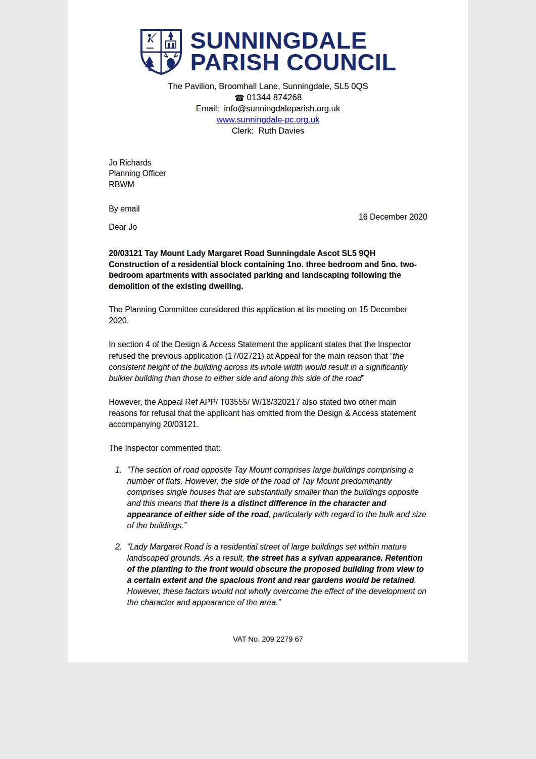SUNNINGDALE PARISH COUNCIL
The Pavilion, Broomhall Lane, Sunningdale, SL5 0QS
☎ 01344 874268
Email: info@sunningdaleparish.org.uk
www.sunningdale-pc.org.uk
Clerk: Ruth Davies
Jo Richards
Planning Officer
RBWM
By email
16 December 2020
Dear Jo
20/03121 Tay Mount Lady Margaret Road Sunningdale Ascot SL5 9QH
Construction of a residential block containing 1no. three bedroom and 5no. two-bedroom apartments with associated parking and landscaping following the demolition of the existing dwelling.
The Planning Committee considered this application at its meeting on 15 December 2020.
In section 4 of the Design & Access Statement the applicant states that the Inspector refused the previous application (17/02721) at Appeal for the main reason that “the consistent height of the building across its whole width would result in a significantly bulkier building than those to either side and along this side of the road”
However, the Appeal Ref APP/ T03555/ W/18/320217 also stated two other main reasons for refusal that the applicant has omitted from the Design & Access statement accompanying 20/03121.
The Inspector commented that:
“The section of road opposite Tay Mount comprises large buildings comprising a number of flats. However, the side of the road of Tay Mount predominantly comprises single houses that are substantially smaller than the buildings opposite and this means that there is a distinct difference in the character and appearance of either side of the road, particularly with regard to the bulk and size of the buildings.”
“Lady Margaret Road is a residential street of large buildings set within mature landscaped grounds. As a result, the street has a sylvan appearance. Retention of the planting to the front would obscure the proposed building from view to a certain extent and the spacious front and rear gardens would be retained. However, these factors would not wholly overcome the effect of the development on the character and appearance of the area.”
VAT No. 209 2279 67